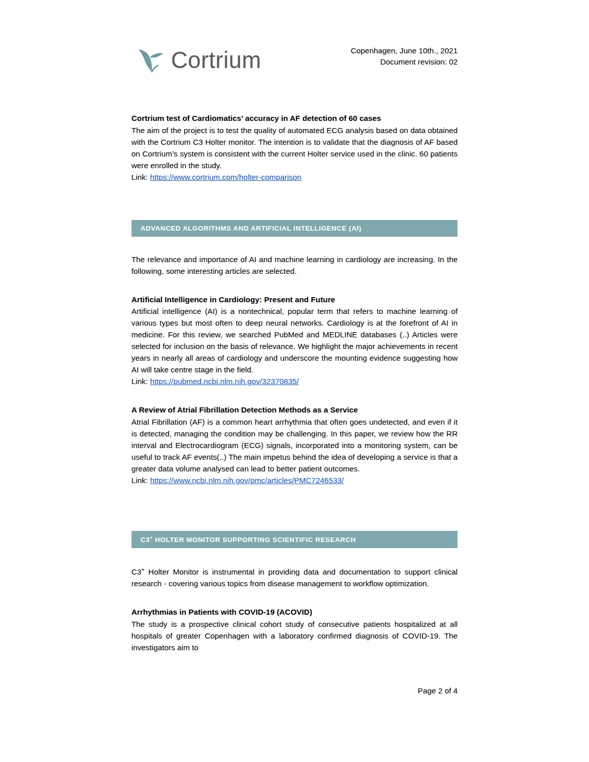Cortrium
Copenhagen, June 10th., 2021
Document revision: 02
Cortrium test of Cardiomatics’ accuracy in AF detection of 60 cases
The aim of the project is to test the quality of automated ECG analysis based on data obtained with the Cortrium C3 Holter monitor. The intention is to validate that the diagnosis of AF based on Cortrium’s system is consistent with the current Holter service used in the clinic. 60 patients were enrolled in the study.
Link: https://www.cortrium.com/holter-comparison
ADVANCED ALGORITHMS AND ARTIFICIAL INTELLIGENCE (AI)
The relevance and importance of AI and machine learning in cardiology are increasing. In the following, some interesting articles are selected.
Artificial Intelligence in Cardiology: Present and Future
Artificial intelligence (AI) is a nontechnical, popular term that refers to machine learning of various types but most often to deep neural networks. Cardiology is at the forefront of AI in medicine. For this review, we searched PubMed and MEDLINE databases (..) Articles were selected for inclusion on the basis of relevance. We highlight the major achievements in recent years in nearly all areas of cardiology and underscore the mounting evidence suggesting how AI will take centre stage in the field.
Link: https://pubmed.ncbi.nlm.nih.gov/32370835/
A Review of Atrial Fibrillation Detection Methods as a Service
Atrial Fibrillation (AF) is a common heart arrhythmia that often goes undetected, and even if it is detected, managing the condition may be challenging. In this paper, we review how the RR interval and Electrocardiogram (ECG) signals, incorporated into a monitoring system, can be useful to track AF events(..) The main impetus behind the idea of developing a service is that a greater data volume analysed can lead to better patient outcomes.
Link: https://www.ncbi.nlm.nih.gov/pmc/articles/PMC7246533/
C3+ HOLTER MONITOR SUPPORTING SCIENTIFIC RESEARCH
C3+ Holter Monitor is instrumental in providing data and documentation to support clinical research - covering various topics from disease management to workflow optimization.
Arrhythmias in Patients with COVID-19 (ACOVID)
The study is a prospective clinical cohort study of consecutive patients hospitalized at all hospitals of greater Copenhagen with a laboratory confirmed diagnosis of COVID-19. The investigators aim to
Page 2 of 4